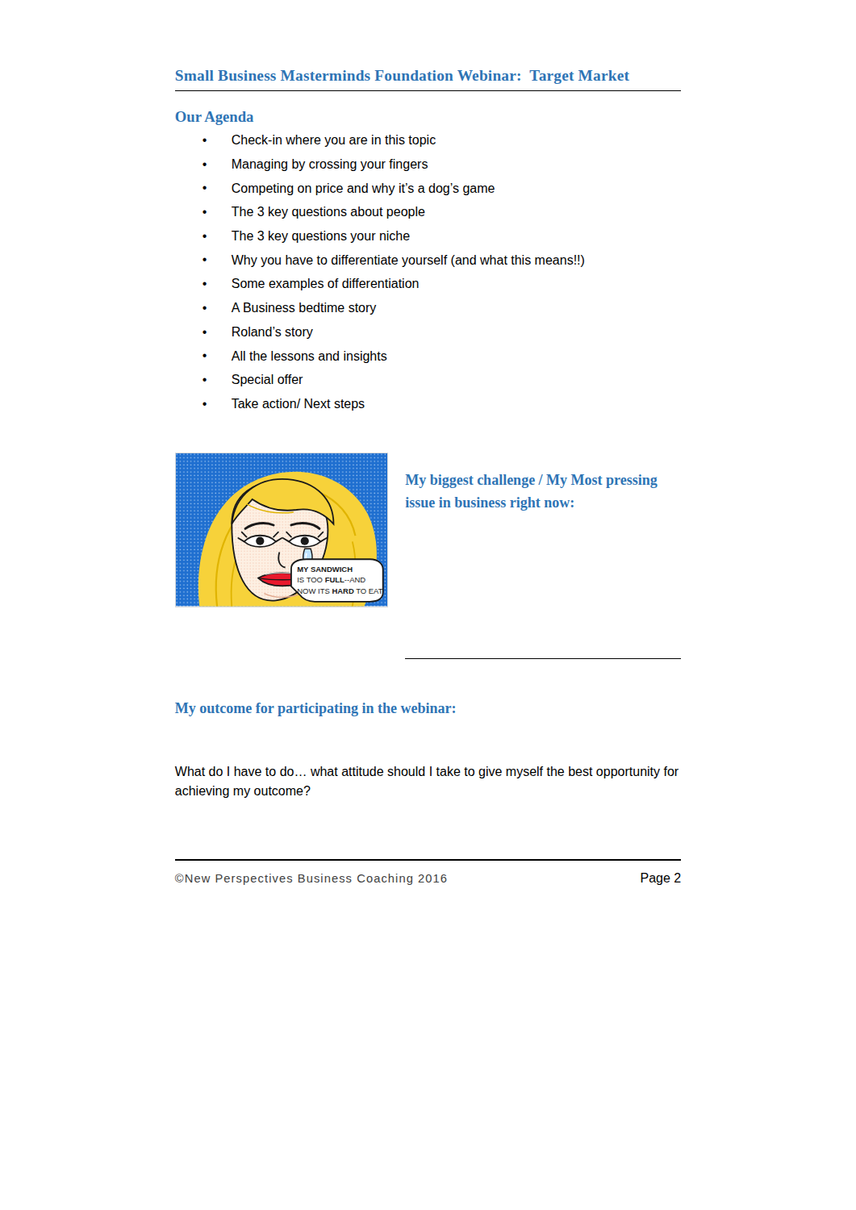Small Business Masterminds Foundation Webinar: Target Market
Our Agenda
Check-in where you are in this topic
Managing by crossing your fingers
Competing on price and why it’s a dog’s game
The 3 key questions about people
The 3 key questions your niche
Why you have to differentiate yourself (and what this means!!)
Some examples of differentiation
A Business bedtime story
Roland’s story
All the lessons and insights
Special offer
Take action/ Next steps
MY SANDWICH IS TOO FULL--AND NOW ITS HARD TO EAT
My biggest challenge / My Most pressing issue in business right now:
My outcome for participating in the webinar:
What do I have to do… what attitude should I take to give myself the best opportunity for achieving my outcome?
©New Perspectives Business Coaching 2016 Page 2